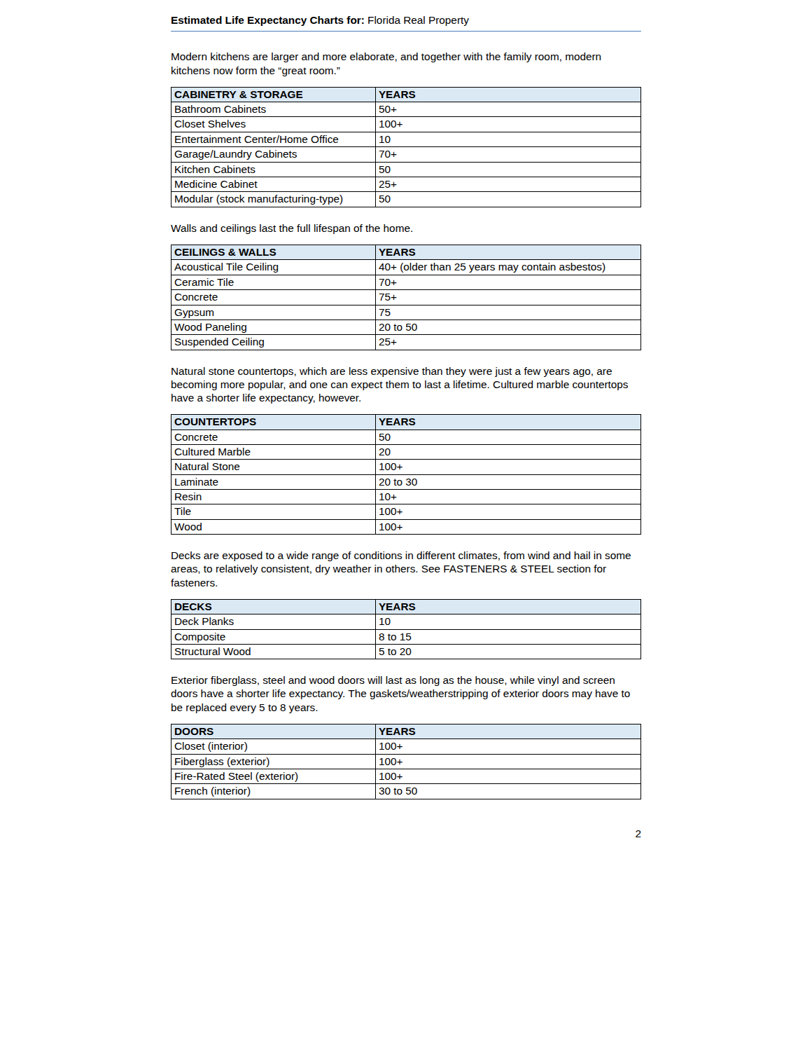Estimated Life Expectancy Charts for: Florida Real Property
Modern kitchens are larger and more elaborate, and together with the family room, modern kitchens now form the “great room.”
| CABINETRY & STORAGE | YEARS |
| --- | --- |
| Bathroom Cabinets | 50+ |
| Closet Shelves | 100+ |
| Entertainment Center/Home Office | 10 |
| Garage/Laundry Cabinets | 70+ |
| Kitchen Cabinets | 50 |
| Medicine Cabinet | 25+ |
| Modular (stock manufacturing-type) | 50 |
Walls and ceilings last the full lifespan of the home.
| CEILINGS & WALLS | YEARS |
| --- | --- |
| Acoustical Tile Ceiling | 40+ (older than 25 years may contain asbestos) |
| Ceramic Tile | 70+ |
| Concrete | 75+ |
| Gypsum | 75 |
| Wood Paneling | 20 to 50 |
| Suspended Ceiling | 25+ |
Natural stone countertops, which are less expensive than they were just a few years ago, are becoming more popular, and one can expect them to last a lifetime. Cultured marble countertops have a shorter life expectancy, however.
| COUNTERTOPS | YEARS |
| --- | --- |
| Concrete | 50 |
| Cultured Marble | 20 |
| Natural Stone | 100+ |
| Laminate | 20 to 30 |
| Resin | 10+ |
| Tile | 100+ |
| Wood | 100+ |
Decks are exposed to a wide range of conditions in different climates, from wind and hail in some areas, to relatively consistent, dry weather in others. See FASTENERS & STEEL section for fasteners.
| DECKS | YEARS |
| --- | --- |
| Deck Planks | 10 |
| Composite | 8 to 15 |
| Structural Wood | 5 to 20 |
Exterior fiberglass, steel and wood doors will last as long as the house, while vinyl and screen doors have a shorter life expectancy. The gaskets/weatherstripping of exterior doors may have to be replaced every 5 to 8 years.
| DOORS | YEARS |
| --- | --- |
| Closet (interior) | 100+ |
| Fiberglass (exterior) | 100+ |
| Fire-Rated Steel (exterior) | 100+ |
| French (interior) | 30 to 50 |
2